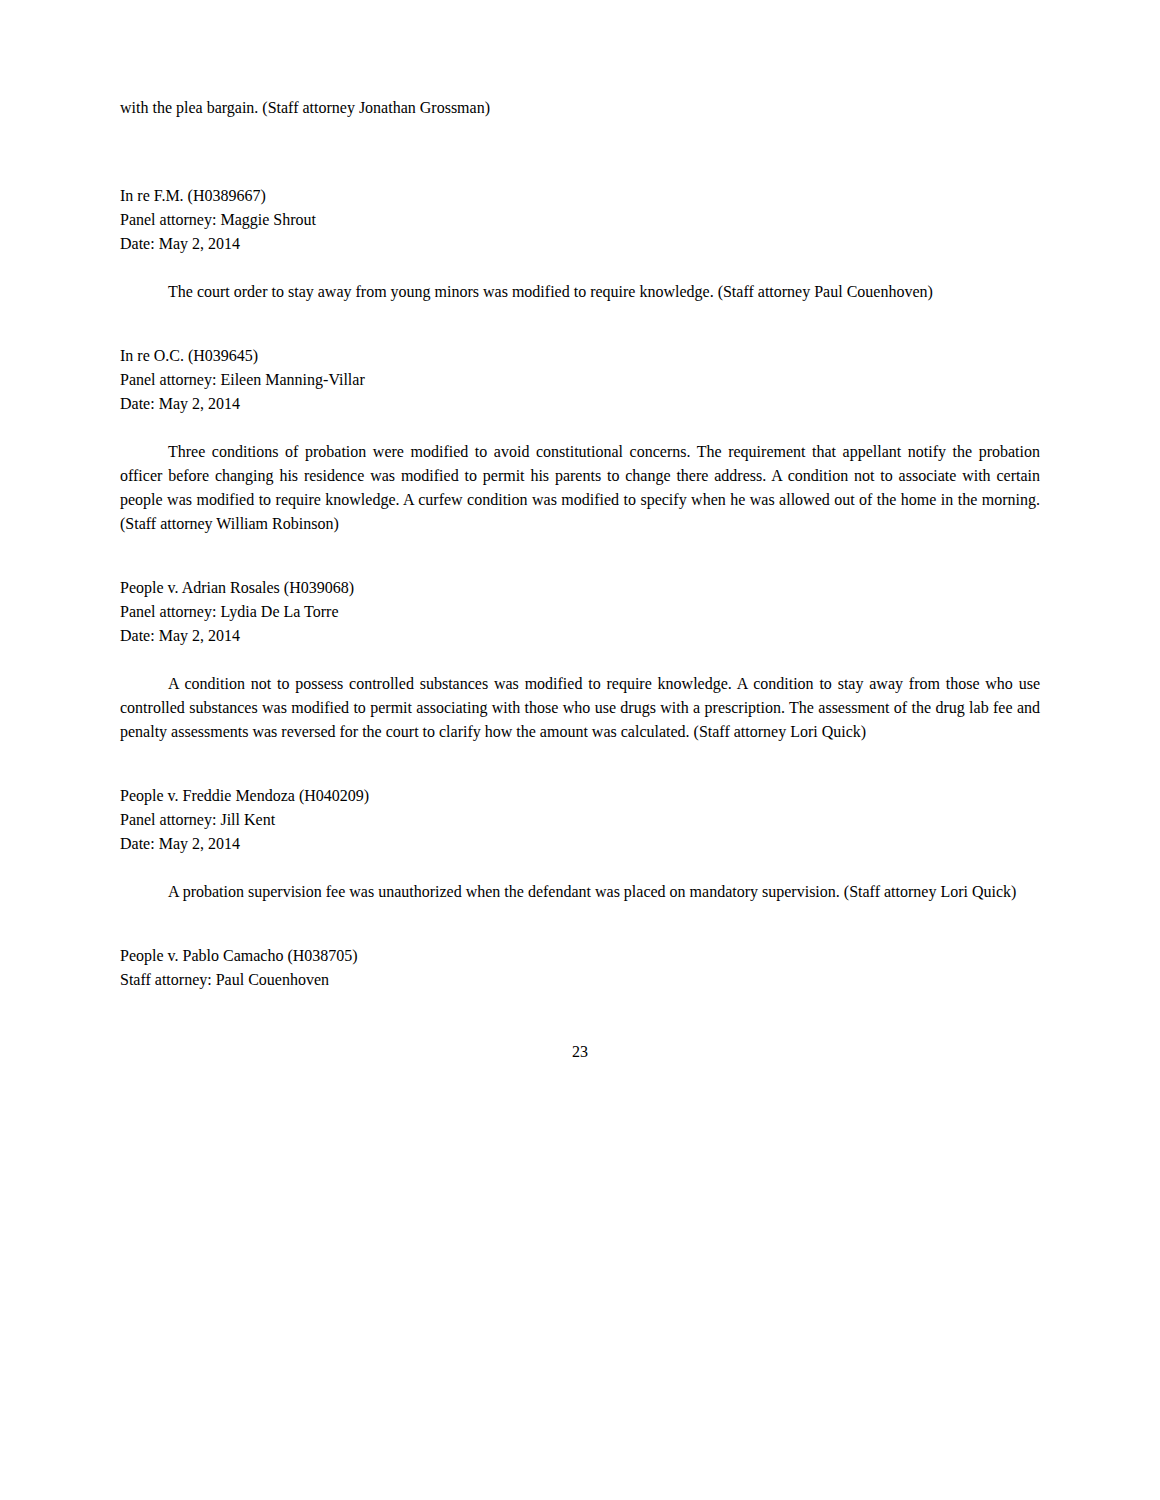with the plea bargain. (Staff attorney Jonathan Grossman)
In re F.M. (H0389667)
Panel attorney: Maggie Shrout
Date: May 2, 2014
The court order to stay away from young minors was modified to require knowledge. (Staff attorney Paul Couenhoven)
In re O.C. (H039645)
Panel attorney: Eileen Manning-Villar
Date: May 2, 2014
Three conditions of probation were modified to avoid constitutional concerns. The requirement that appellant notify the probation officer before changing his residence was modified to permit his parents to change there address. A condition not to associate with certain people was modified to require knowledge. A curfew condition was modified to specify when he was allowed out of the home in the morning. (Staff attorney William Robinson)
People v. Adrian Rosales (H039068)
Panel attorney: Lydia De La Torre
Date: May 2, 2014
A condition not to possess controlled substances was modified to require knowledge. A condition to stay away from those who use controlled substances was modified to permit associating with those who use drugs with a prescription. The assessment of the drug lab fee and penalty assessments was reversed for the court to clarify how the amount was calculated. (Staff attorney Lori Quick)
People v. Freddie Mendoza (H040209)
Panel attorney: Jill Kent
Date: May 2, 2014
A probation supervision fee was unauthorized when the defendant was placed on mandatory supervision. (Staff attorney Lori Quick)
People v. Pablo Camacho (H038705)
Staff attorney: Paul Couenhoven
23